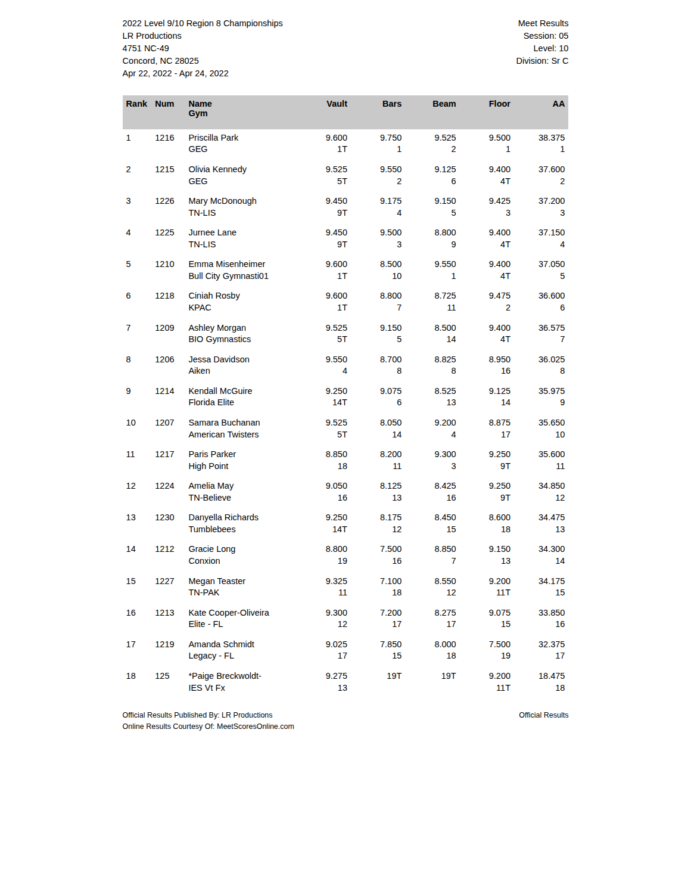2022 Level 9/10 Region 8 Championships LR Productions 4751 NC-49 Concord, NC 28025 Apr 22, 2022 - Apr 24, 2022
Meet Results Session: 05 Level: 10 Division: Sr C
| Rank | Num | Name Gym | Vault | Bars | Beam | Floor | AA |
| --- | --- | --- | --- | --- | --- | --- | --- |
| 1 | 1216 | Priscilla Park GEG | 9.600 1T | 9.750 1 | 9.525 2 | 9.500 1 | 38.375 1 |
| 2 | 1215 | Olivia Kennedy GEG | 9.525 5T | 9.550 2 | 9.125 6 | 9.400 4T | 37.600 2 |
| 3 | 1226 | Mary McDonough TN-LIS | 9.450 9T | 9.175 4 | 9.150 5 | 9.425 3 | 37.200 3 |
| 4 | 1225 | Jurnee Lane TN-LIS | 9.450 9T | 9.500 3 | 8.800 9 | 9.400 4T | 37.150 4 |
| 5 | 1210 | Emma Misenheimer Bull City Gymnasti01 | 9.600 1T | 8.500 10 | 9.550 1 | 9.400 4T | 37.050 5 |
| 6 | 1218 | Ciniah Rosby KPAC | 9.600 1T | 8.800 7 | 8.725 11 | 9.475 2 | 36.600 6 |
| 7 | 1209 | Ashley Morgan BIO Gymnastics | 9.525 5T | 9.150 5 | 8.500 14 | 9.400 4T | 36.575 7 |
| 8 | 1206 | Jessa Davidson Aiken | 9.550 4 | 8.700 8 | 8.825 8 | 8.950 16 | 36.025 8 |
| 9 | 1214 | Kendall McGuire Florida Elite | 9.250 14T | 9.075 6 | 8.525 13 | 9.125 14 | 35.975 9 |
| 10 | 1207 | Samara Buchanan American Twisters | 9.525 5T | 8.050 14 | 9.200 4 | 8.875 17 | 35.650 10 |
| 11 | 1217 | Paris Parker High Point | 8.850 18 | 8.200 11 | 9.300 3 | 9.250 9T | 35.600 11 |
| 12 | 1224 | Amelia May TN-Believe | 9.050 16 | 8.125 13 | 8.425 16 | 9.250 9T | 34.850 12 |
| 13 | 1230 | Danyella Richards Tumblebees | 9.250 14T | 8.175 12 | 8.450 15 | 8.600 18 | 34.475 13 |
| 14 | 1212 | Gracie Long Conxion | 8.800 19 | 7.500 16 | 8.850 7 | 9.150 13 | 34.300 14 |
| 15 | 1227 | Megan Teaster TN-PAK | 9.325 11 | 7.100 18 | 8.550 12 | 9.200 11T | 34.175 15 |
| 16 | 1213 | Kate Cooper-Oliveira Elite - FL | 9.300 12 | 7.200 17 | 8.275 17 | 9.075 15 | 33.850 16 |
| 17 | 1219 | Amanda Schmidt Legacy - FL | 9.025 17 | 7.850 15 | 8.000 18 | 7.500 19 | 32.375 17 |
| 18 | 125 | *Paige Breckwoldt- IES Vt Fx | 9.275 13 | 19T | 19T | 9.200 11T | 18.475 18 |
Official Results Published By: LR Productions Online Results Courtesy Of: MeetScoresOnline.com
Official Results